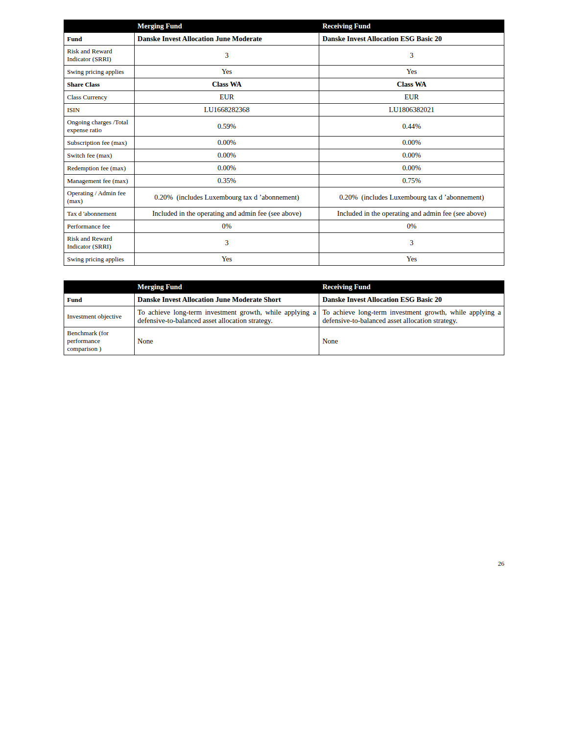| | Merging Fund | Receiving Fund |
| --- | --- | --- |
| Fund | Danske Invest Allocation June Moderate | Danske Invest Allocation ESG Basic 20 |
| Risk and Reward Indicator (SRRI) | 3 | 3 |
| Swing pricing applies | Yes | Yes |
| Share Class | Class WA | Class WA |
| Class Currency | EUR | EUR |
| ISIN | LU1668282368 | LU1806382021 |
| Ongoing charges /Total expense ratio | 0.59% | 0.44% |
| Subscription fee (max) | 0.00% | 0.00% |
| Switch fee (max) | 0.00% | 0.00% |
| Redemption fee (max) | 0.00% | 0.00% |
| Management fee (max) | 0.35% | 0.75% |
| Operating / Admin fee (max) | 0.20% (includes Luxembourg tax d ’abonnement) | 0.20% (includes Luxembourg tax d ’abonnement) |
| Tax d 'abonnement | Included in the operating and admin fee (see above) | Included in the operating and admin fee (see above) |
| Performance fee | 0% | 0% |
| Risk and Reward Indicator (SRRI) | 3 | 3 |
| Swing pricing applies | Yes | Yes |
| | Merging Fund | Receiving Fund |
| --- | --- | --- |
| Fund | Danske Invest Allocation June Moderate Short | Danske Invest Allocation ESG Basic 20 |
| Investment objective | To achieve long-term investment growth, while applying a defensive-to-balanced asset allocation strategy. | To achieve long-term investment growth, while applying a defensive-to-balanced asset allocation strategy. |
| Benchmark (for performance comparison ) | None | None |
26